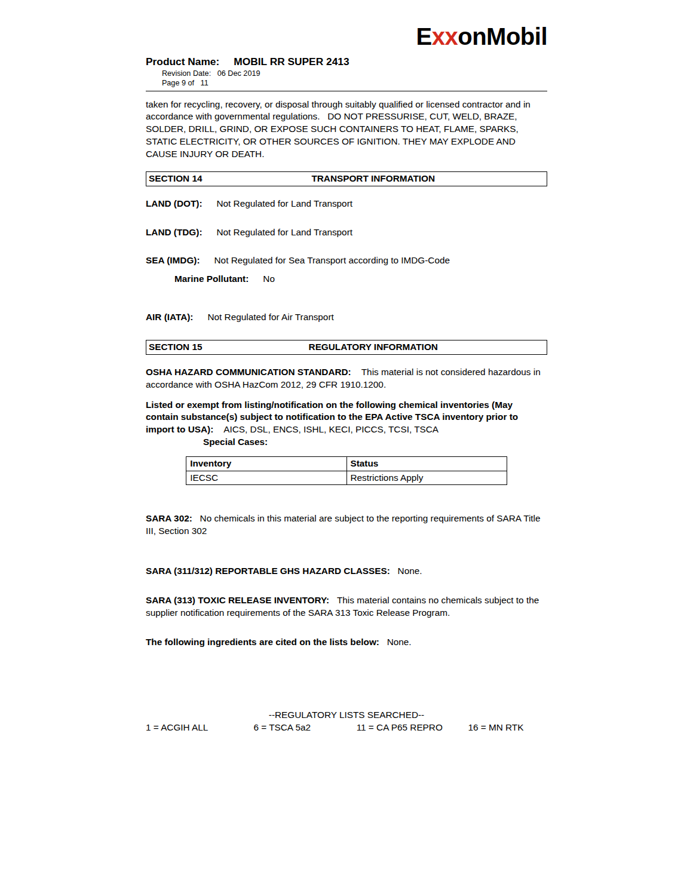ExxonMobil
Product Name: MOBIL RR SUPER 2413
Revision Date: 06 Dec 2019
Page 9 of 11
taken for recycling, recovery, or disposal through suitably qualified or licensed contractor and in accordance with governmental regulations. DO NOT PRESSURISE, CUT, WELD, BRAZE, SOLDER, DRILL, GRIND, OR EXPOSE SUCH CONTAINERS TO HEAT, FLAME, SPARKS, STATIC ELECTRICITY, OR OTHER SOURCES OF IGNITION. THEY MAY EXPLODE AND CAUSE INJURY OR DEATH.
SECTION 14
TRANSPORT INFORMATION
LAND (DOT): Not Regulated for Land Transport
LAND (TDG): Not Regulated for Land Transport
SEA (IMDG): Not Regulated for Sea Transport according to IMDG-Code
Marine Pollutant: No
AIR (IATA): Not Regulated for Air Transport
SECTION 15
REGULATORY INFORMATION
OSHA HAZARD COMMUNICATION STANDARD: This material is not considered hazardous in accordance with OSHA HazCom 2012, 29 CFR 1910.1200.
Listed or exempt from listing/notification on the following chemical inventories (May contain substance(s) subject to notification to the EPA Active TSCA inventory prior to import to USA): AICS, DSL, ENCS, ISHL, KECI, PICCS, TCSI, TSCA
Special Cases:
| Inventory | Status |
| --- | --- |
| IECSC | Restrictions Apply |
SARA 302: No chemicals in this material are subject to the reporting requirements of SARA Title III, Section 302
SARA (311/312) REPORTABLE GHS HAZARD CLASSES: None.
SARA (313) TOXIC RELEASE INVENTORY: This material contains no chemicals subject to the supplier notification requirements of the SARA 313 Toxic Release Program.
The following ingredients are cited on the lists below: None.
--REGULATORY LISTS SEARCHED--
1 = ACGIH ALL 6 = TSCA 5a2 11 = CA P65 REPRO 16 = MN RTK